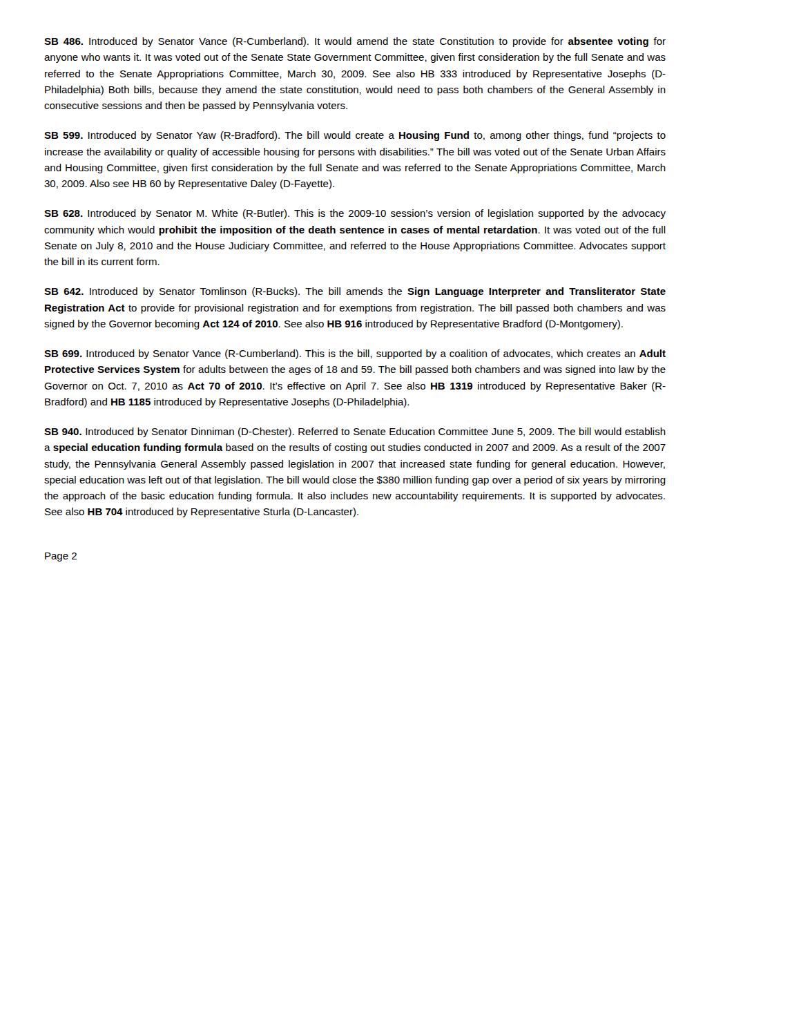SB 486. Introduced by Senator Vance (R-Cumberland). It would amend the state Constitution to provide for absentee voting for anyone who wants it. It was voted out of the Senate State Government Committee, given first consideration by the full Senate and was referred to the Senate Appropriations Committee, March 30, 2009. See also HB 333 introduced by Representative Josephs (D-Philadelphia) Both bills, because they amend the state constitution, would need to pass both chambers of the General Assembly in consecutive sessions and then be passed by Pennsylvania voters.
SB 599. Introduced by Senator Yaw (R-Bradford). The bill would create a Housing Fund to, among other things, fund “projects to increase the availability or quality of accessible housing for persons with disabilities.” The bill was voted out of the Senate Urban Affairs and Housing Committee, given first consideration by the full Senate and was referred to the Senate Appropriations Committee, March 30, 2009. Also see HB 60 by Representative Daley (D-Fayette).
SB 628. Introduced by Senator M. White (R-Butler). This is the 2009-10 session’s version of legislation supported by the advocacy community which would prohibit the imposition of the death sentence in cases of mental retardation. It was voted out of the full Senate on July 8, 2010 and the House Judiciary Committee, and referred to the House Appropriations Committee. Advocates support the bill in its current form.
SB 642. Introduced by Senator Tomlinson (R-Bucks). The bill amends the Sign Language Interpreter and Transliterator State Registration Act to provide for provisional registration and for exemptions from registration. The bill passed both chambers and was signed by the Governor becoming Act 124 of 2010. See also HB 916 introduced by Representative Bradford (D-Montgomery).
SB 699. Introduced by Senator Vance (R-Cumberland). This is the bill, supported by a coalition of advocates, which creates an Adult Protective Services System for adults between the ages of 18 and 59. The bill passed both chambers and was signed into law by the Governor on Oct. 7, 2010 as Act 70 of 2010. It’s effective on April 7. See also HB 1319 introduced by Representative Baker (R-Bradford) and HB 1185 introduced by Representative Josephs (D-Philadelphia).
SB 940. Introduced by Senator Dinniman (D-Chester). Referred to Senate Education Committee June 5, 2009. The bill would establish a special education funding formula based on the results of costing out studies conducted in 2007 and 2009. As a result of the 2007 study, the Pennsylvania General Assembly passed legislation in 2007 that increased state funding for general education. However, special education was left out of that legislation. The bill would close the $380 million funding gap over a period of six years by mirroring the approach of the basic education funding formula. It also includes new accountability requirements. It is supported by advocates. See also HB 704 introduced by Representative Sturla (D-Lancaster).
Page 2